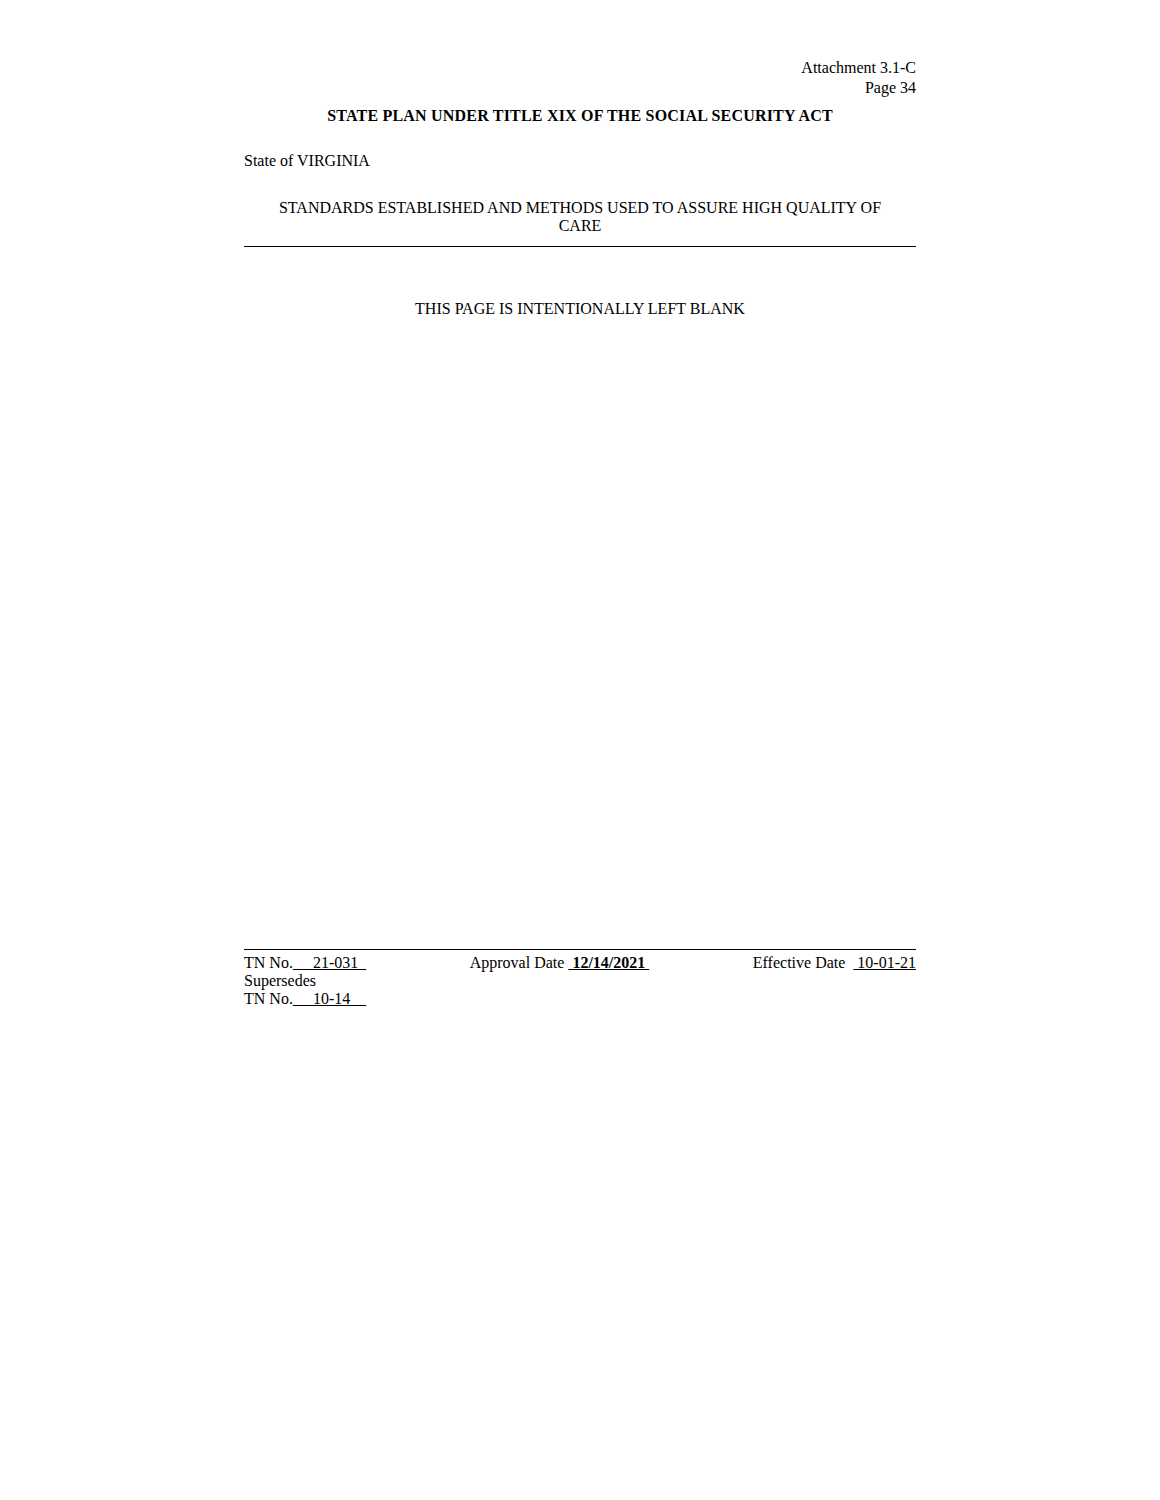Attachment 3.1-C
Page 34
STATE PLAN UNDER TITLE XIX OF THE SOCIAL SECURITY ACT
State of VIRGINIA
STANDARDS ESTABLISHED AND METHODS USED TO ASSURE HIGH QUALITY OF CARE
THIS PAGE IS INTENTIONALLY LEFT BLANK
TN No. 21-031
Approval Date 12/14/2021
Effective Date 10-01-21
Supersedes
TN No. 10-14